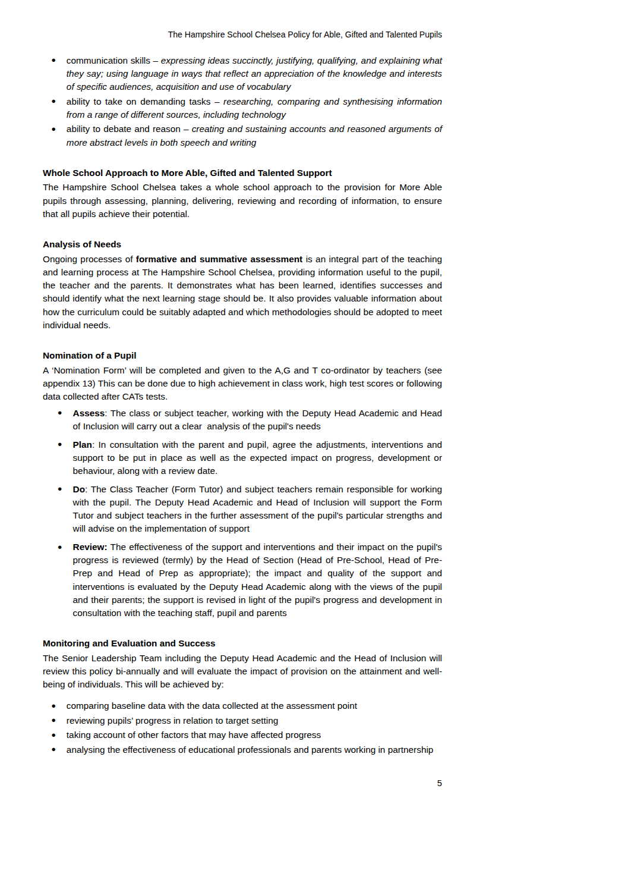The Hampshire School Chelsea Policy for Able, Gifted and Talented Pupils
communication skills – expressing ideas succinctly, justifying, qualifying, and explaining what they say; using language in ways that reflect an appreciation of the knowledge and interests of specific audiences, acquisition and use of vocabulary
ability to take on demanding tasks – researching, comparing and synthesising information from a range of different sources, including technology
ability to debate and reason – creating and sustaining accounts and reasoned arguments of more abstract levels in both speech and writing
Whole School Approach to More Able, Gifted and Talented Support
The Hampshire School Chelsea takes a whole school approach to the provision for More Able pupils through assessing, planning, delivering, reviewing and recording of information, to ensure that all pupils achieve their potential.
Analysis of Needs
Ongoing processes of formative and summative assessment is an integral part of the teaching and learning process at The Hampshire School Chelsea, providing information useful to the pupil, the teacher and the parents. It demonstrates what has been learned, identifies successes and should identify what the next learning stage should be. It also provides valuable information about how the curriculum could be suitably adapted and which methodologies should be adopted to meet individual needs.
Nomination of a Pupil
A ‘Nomination Form’ will be completed and given to the A,G and T co-ordinator by teachers (see appendix 13) This can be done due to high achievement in class work, high test scores or following data collected after CATs tests.
Assess: The class or subject teacher, working with the Deputy Head Academic and Head of Inclusion will carry out a clear analysis of the pupil's needs
Plan: In consultation with the parent and pupil, agree the adjustments, interventions and support to be put in place as well as the expected impact on progress, development or behaviour, along with a review date.
Do: The Class Teacher (Form Tutor) and subject teachers remain responsible for working with the pupil. The Deputy Head Academic and Head of Inclusion will support the Form Tutor and subject teachers in the further assessment of the pupil's particular strengths and will advise on the implementation of support
Review: The effectiveness of the support and interventions and their impact on the pupil's progress is reviewed (termly) by the Head of Section (Head of Pre-School, Head of Pre-Prep and Head of Prep as appropriate); the impact and quality of the support and interventions is evaluated by the Deputy Head Academic along with the views of the pupil and their parents; the support is revised in light of the pupil's progress and development in consultation with the teaching staff, pupil and parents
Monitoring and Evaluation and Success
The Senior Leadership Team including the Deputy Head Academic and the Head of Inclusion will review this policy bi-annually and will evaluate the impact of provision on the attainment and well-being of individuals. This will be achieved by:
comparing baseline data with the data collected at the assessment point
reviewing pupils’ progress in relation to target setting
taking account of other factors that may have affected progress
analysing the effectiveness of educational professionals and parents working in partnership
5